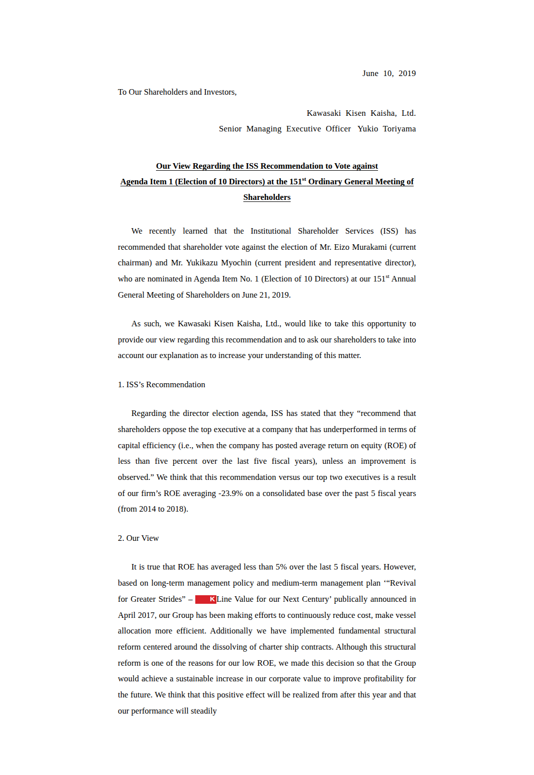June 10, 2019
To Our Shareholders and Investors,
Kawasaki Kisen Kaisha, Ltd.
Senior Managing Executive Officer Yukio Toriyama
Our View Regarding the ISS Recommendation to Vote against
Agenda Item 1 (Election of 10 Directors) at the 151st Ordinary General Meeting of Shareholders
We recently learned that the Institutional Shareholder Services (ISS) has recommended that shareholder vote against the election of Mr. Eizo Murakami (current chairman) and Mr. Yukikazu Myochin (current president and representative director), who are nominated in Agenda Item No. 1 (Election of 10 Directors) at our 151st Annual General Meeting of Shareholders on June 21, 2019.
As such, we Kawasaki Kisen Kaisha, Ltd., would like to take this opportunity to provide our view regarding this recommendation and to ask our shareholders to take into account our explanation as to increase your understanding of this matter.
1. ISS’s Recommendation
Regarding the director election agenda, ISS has stated that they “recommend that shareholders oppose the top executive at a company that has underperformed in terms of capital efficiency (i.e., when the company has posted average return on equity (ROE) of less than five percent over the last five fiscal years), unless an improvement is observed.” We think that this recommendation versus our top two executives is a result of our firm’s ROE averaging -23.9% on a consolidated base over the past 5 fiscal years (from 2014 to 2018).
2. Our View
It is true that ROE has averaged less than 5% over the last 5 fiscal years. However, based on long-term management policy and medium-term management plan ‘“Revival for Greater Strides” – KLine Value for our Next Century’ publically announced in April 2017, our Group has been making efforts to continuously reduce cost, make vessel allocation more efficient. Additionally we have implemented fundamental structural reform centered around the dissolving of charter ship contracts. Although this structural reform is one of the reasons for our low ROE, we made this decision so that the Group would achieve a sustainable increase in our corporate value to improve profitability for the future. We think that this positive effect will be realized from after this year and that our performance will steadily